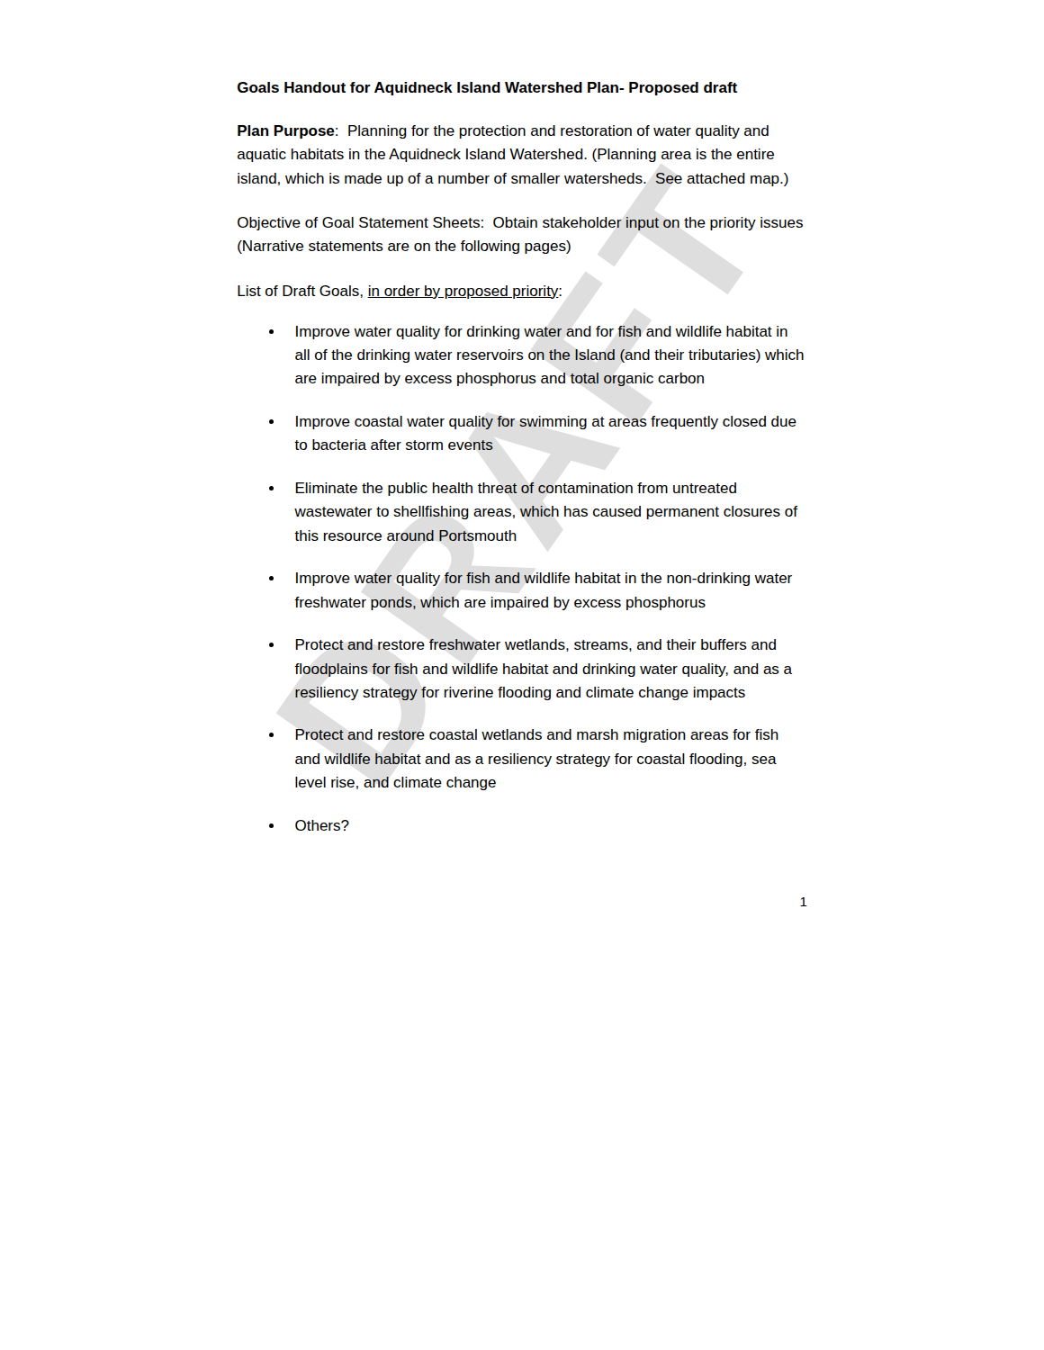DRAFT
Goals Handout for Aquidneck Island Watershed Plan- Proposed draft
Plan Purpose: Planning for the protection and restoration of water quality and aquatic habitats in the Aquidneck Island Watershed. (Planning area is the entire island, which is made up of a number of smaller watersheds. See attached map.)
Objective of Goal Statement Sheets: Obtain stakeholder input on the priority issues (Narrative statements are on the following pages)
List of Draft Goals, in order by proposed priority:
Improve water quality for drinking water and for fish and wildlife habitat in all of the drinking water reservoirs on the Island (and their tributaries) which are impaired by excess phosphorus and total organic carbon
Improve coastal water quality for swimming at areas frequently closed due to bacteria after storm events
Eliminate the public health threat of contamination from untreated wastewater to shellfishing areas, which has caused permanent closures of this resource around Portsmouth
Improve water quality for fish and wildlife habitat in the non-drinking water freshwater ponds, which are impaired by excess phosphorus
Protect and restore freshwater wetlands, streams, and their buffers and floodplains for fish and wildlife habitat and drinking water quality, and as a resiliency strategy for riverine flooding and climate change impacts
Protect and restore coastal wetlands and marsh migration areas for fish and wildlife habitat and as a resiliency strategy for coastal flooding, sea level rise, and climate change
Others?
1